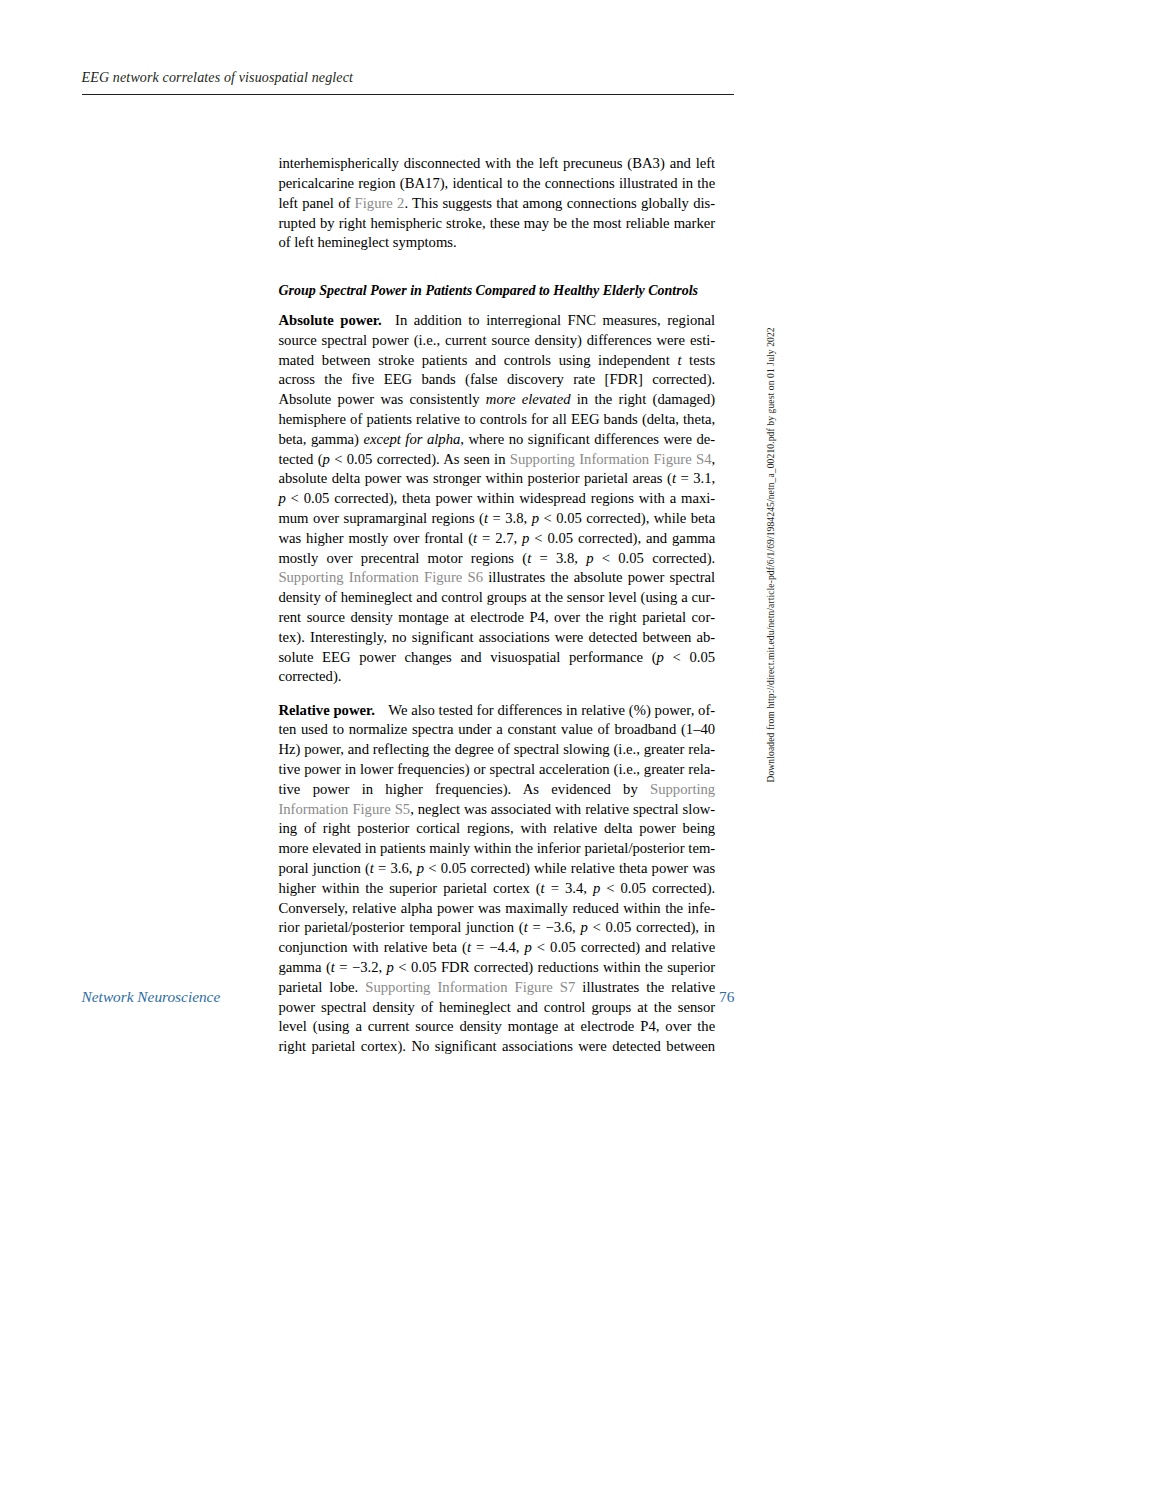EEG network correlates of visuospatial neglect
Downloaded from http://direct.mit.edu/netn/article-pdf/6/1/69/1984245/netn_a_00210.pdf by guest on 01 July 2022
interhemispherically disconnected with the left precuneus (BA3) and left pericalcarine region (BA17), identical to the connections illustrated in the left panel of Figure 2. This suggests that among connections globally disrupted by right hemispheric stroke, these may be the most reliable marker of left hemineglect symptoms.
Group Spectral Power in Patients Compared to Healthy Elderly Controls
Absolute power. In addition to interregional FNC measures, regional source spectral power (i.e., current source density) differences were estimated between stroke patients and controls using independent t tests across the five EEG bands (false discovery rate [FDR] corrected). Absolute power was consistently more elevated in the right (damaged) hemisphere of patients relative to controls for all EEG bands (delta, theta, beta, gamma) except for alpha, where no significant differences were detected (p < 0.05 corrected). As seen in Supporting Information Figure S4, absolute delta power was stronger within posterior parietal areas (t = 3.1, p < 0.05 corrected), theta power within widespread regions with a maximum over supramarginal regions (t = 3.8, p < 0.05 corrected), while beta was higher mostly over frontal (t = 2.7, p < 0.05 corrected), and gamma mostly over precentral motor regions (t = 3.8, p < 0.05 corrected). Supporting Information Figure S6 illustrates the absolute power spectral density of hemineglect and control groups at the sensor level (using a current source density montage at electrode P4, over the right parietal cortex). Interestingly, no significant associations were detected between absolute EEG power changes and visuospatial performance (p < 0.05 corrected).
Relative power. We also tested for differences in relative (%) power, often used to normalize spectra under a constant value of broadband (1–40 Hz) power, and reflecting the degree of spectral slowing (i.e., greater relative power in lower frequencies) or spectral acceleration (i.e., greater relative power in higher frequencies). As evidenced by Supporting Information Figure S5, neglect was associated with relative spectral slowing of right posterior cortical regions, with relative delta power being more elevated in patients mainly within the inferior parietal/posterior temporal junction (t = 3.6, p < 0.05 corrected) while relative theta power was higher within the superior parietal cortex (t = 3.4, p < 0.05 corrected). Conversely, relative alpha power was maximally reduced within the inferior parietal/posterior temporal junction (t = −3.6, p < 0.05 corrected), in conjunction with relative beta (t = −4.4, p < 0.05 corrected) and relative gamma (t = −3.2, p < 0.05 FDR corrected) reductions within the superior parietal lobe. Supporting Information Figure S7 illustrates the relative power spectral density of hemineglect and control groups at the sensor level (using a current source density montage at electrode P4, over the right parietal cortex). No significant associations were detected between relative EEG power changes and visuospatial performance (p < 0.05 corrected).
Relating Connectivity and Oscillatory Power Changes With Lesion Topology
Given that changes in functional connectivity (FC) and source power were topographically specific, a reasonable question to ask is whether connectivity differences could be explained firstly by changes in signal power? According to this hypothesis, reduced connectivity would indirectly reflect a degraded signal-to-noise ratio caused by a loss of source EEG power. The latter could result in particular from neuronal loss at the site of the stroke lesion. However, additional analyses allowed us to rule out this hypothesis, given the rather limited overlap between anatomical regions with maximal lesion extent and those with strongest disruptions of connectivity. As shown in Supporting Information Figure S8, the location of largest lesion overlap occurred in fronto-insular cortex (which was common to no more than 10 patients), encompassing regions such as BA44, BA45, and BA6. This co-localized with 5 RH nodes/parcels
Network Neuroscience 76